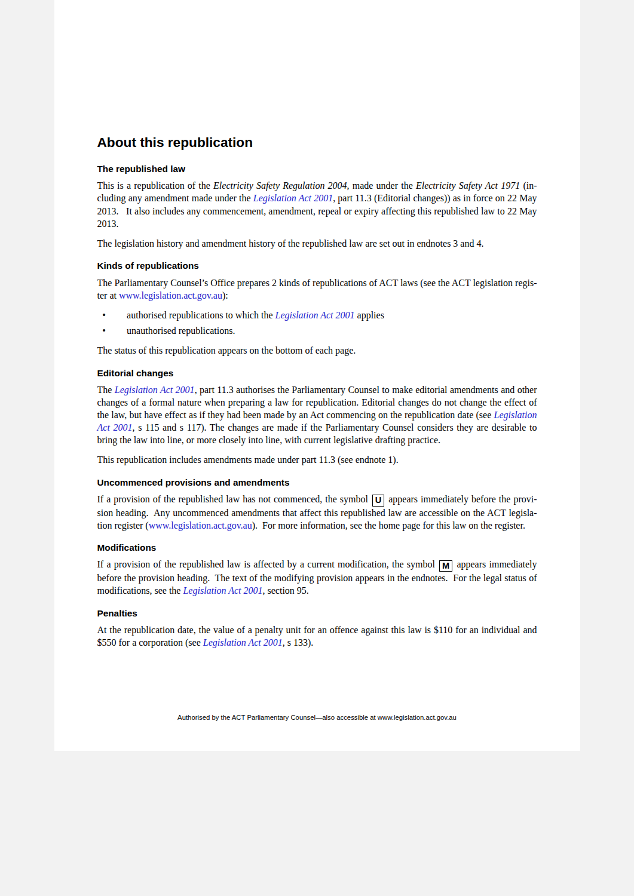About this republication
The republished law
This is a republication of the Electricity Safety Regulation 2004, made under the Electricity Safety Act 1971 (including any amendment made under the Legislation Act 2001, part 11.3 (Editorial changes)) as in force on 22 May 2013. It also includes any commencement, amendment, repeal or expiry affecting this republished law to 22 May 2013.
The legislation history and amendment history of the republished law are set out in endnotes 3 and 4.
Kinds of republications
The Parliamentary Counsel’s Office prepares 2 kinds of republications of ACT laws (see the ACT legislation register at www.legislation.act.gov.au):
authorised republications to which the Legislation Act 2001 applies
unauthorised republications.
The status of this republication appears on the bottom of each page.
Editorial changes
The Legislation Act 2001, part 11.3 authorises the Parliamentary Counsel to make editorial amendments and other changes of a formal nature when preparing a law for republication. Editorial changes do not change the effect of the law, but have effect as if they had been made by an Act commencing on the republication date (see Legislation Act 2001, s 115 and s 117). The changes are made if the Parliamentary Counsel considers they are desirable to bring the law into line, or more closely into line, with current legislative drafting practice.
This republication includes amendments made under part 11.3 (see endnote 1).
Uncommenced provisions and amendments
If a provision of the republished law has not commenced, the symbol U appears immediately before the provision heading. Any uncommenced amendments that affect this republished law are accessible on the ACT legislation register (www.legislation.act.gov.au). For more information, see the home page for this law on the register.
Modifications
If a provision of the republished law is affected by a current modification, the symbol M appears immediately before the provision heading. The text of the modifying provision appears in the endnotes. For the legal status of modifications, see the Legislation Act 2001, section 95.
Penalties
At the republication date, the value of a penalty unit for an offence against this law is $110 for an individual and $550 for a corporation (see Legislation Act 2001, s 133).
Authorised by the ACT Parliamentary Counsel—also accessible at www.legislation.act.gov.au